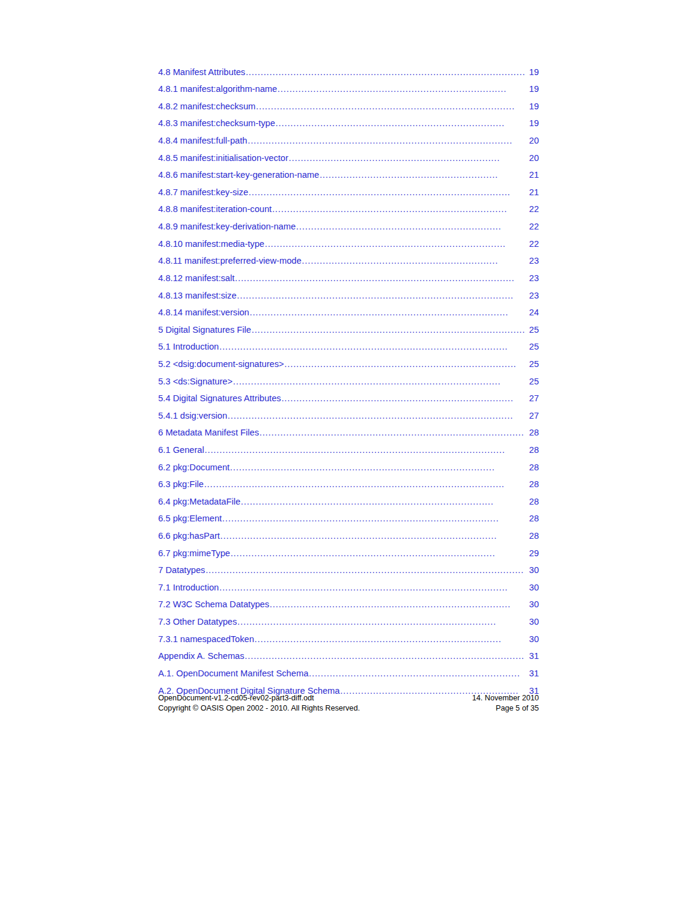4.8 Manifest Attributes.................................................................................................. 19
4.8.1 manifest:algorithm-name............................................................................. 19
4.8.2 manifest:checksum....................................................................................... 19
4.8.3 manifest:checksum-type............................................................................. 19
4.8.4 manifest:full-path......................................................................................... 20
4.8.5 manifest:initialisation-vector....................................................................... 20
4.8.6 manifest:start-key-generation-name............................................................ 21
4.8.7 manifest:key-size........................................................................................ 21
4.8.8 manifest:iteration-count............................................................................... 22
4.8.9 manifest:key-derivation-name..................................................................... 22
4.8.10 manifest:media-type................................................................................. 22
4.8.11 manifest:preferred-view-mode.................................................................. 23
4.8.12 manifest:salt.............................................................................................. 23
4.8.13 manifest:size............................................................................................. 23
4.8.14 manifest:version....................................................................................... 24
5 Digital Signatures File............................................................................................. 25
5.1 Introduction................................................................................................. 25
5.2 <dsig:document-signatures>.............................................................................. 25
5.3 <ds:Signature>.......................................................................................... 25
5.4 Digital Signatures Attributes.............................................................................. 27
5.4.1 dsig:version................................................................................................ 27
6 Metadata Manifest Files.......................................................................................... 28
6.1 General..................................................................................................... 28
6.2 pkg:Document......................................................................................... 28
6.3 pkg:File..................................................................................................... 28
6.4 pkg:MetadataFile..................................................................................... 28
6.5 pkg:Element............................................................................................. 28
6.6 pkg:hasPart............................................................................................. 28
6.7 pkg:mimeType......................................................................................... 29
7 Datatypes............................................................................................................. 30
7.1 Introduction................................................................................................. 30
7.2 W3C Schema Datatypes................................................................................. 30
7.3 Other Datatypes....................................................................................... 30
7.3.1 namespacedToken................................................................................... 30
Appendix A. Schemas.............................................................................................. 31
A.1. OpenDocument Manifest Schema....................................................................... 31
A.2. OpenDocument Digital Signature Schema............................................................ 31
OpenDocument-v1.2-cd05-rev02-part3-diff.odt 14. November 2010
Copyright © OASIS Open 2002 - 2010. All Rights Reserved. Page 5 of 35